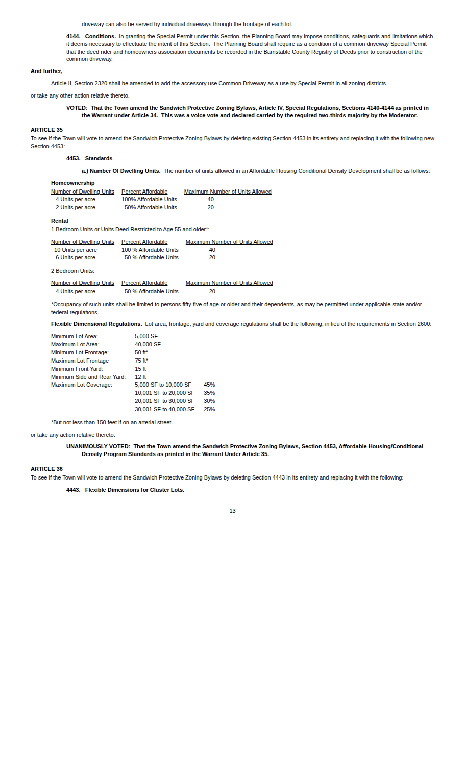driveway can also be served by individual driveways through the frontage of each lot.
4144. Conditions. In granting the Special Permit under this Section, the Planning Board may impose conditions, safeguards and limitations which it deems necessary to effectuate the intent of this Section. The Planning Board shall require as a condition of a common driveway Special Permit that the deed rider and homeowners association documents be recorded in the Barnstable County Registry of Deeds prior to construction of the common driveway.
And further,
Article II, Section 2320 shall be amended to add the accessory use Common Driveway as a use by Special Permit in all zoning districts.
or take any other action relative thereto.
VOTED: That the Town amend the Sandwich Protective Zoning Bylaws, Article IV, Special Regulations, Sections 4140-4144 as printed in the Warrant under Article 34. This was a voice vote and declared carried by the required two-thirds majority by the Moderator.
ARTICLE 35
To see if the Town will vote to amend the Sandwich Protective Zoning Bylaws by deleting existing Section 4453 in its entirety and replacing it with the following new Section 4453:
4453. Standards
a.) Number Of Dwelling Units. The number of units allowed in an Affordable Housing Conditional Density Development shall be as follows:
Homeownership
| Number of Dwelling Units | Percent Affordable | Maximum Number of Units Allowed |
| --- | --- | --- |
| 4 Units per acre | 100% Affordable Units | 40 |
| 2 Units per acre | 50% Affordable Units | 20 |
Rental
1 Bedroom Units or Units Deed Restricted to Age 55 and older*:
| Number of Dwelling Units | Percent Affordable | Maximum Number of Units Allowed |
| --- | --- | --- |
| 10 Units per acre | 100 % Affordable Units | 40 |
| 6 Units per acre | 50 % Affordable Units | 20 |
2 Bedroom Units:
| Number of Dwelling Units | Percent Affordable | Maximum Number of Units Allowed |
| --- | --- | --- |
| 4 Units per acre | 50 % Affordable Units | 20 |
*Occupancy of such units shall be limited to persons fifty-five of age or older and their dependents, as may be permitted under applicable state and/or federal regulations.
Flexible Dimensional Regulations. Lot area, frontage, yard and coverage regulations shall be the following, in lieu of the requirements in Section 2600:
| Minimum Lot Area: | 5,000 SF | |
| Maximum Lot Area: | 40,000 SF | |
| Minimum Lot Frontage: | 50 ft* | |
| Maximum Lot Frontage | 75 ft* | |
| Minimum Front Yard: | 15 ft | |
| Minimum Side and Rear Yard: | 12 ft | |
| Maximum Lot Coverage: | 5,000 SF to 10,000 SF | 45% |
| | 10,001 SF to 20,000 SF | 35% |
| | 20,001 SF to 30,000 SF | 30% |
| | 30,001 SF to 40,000 SF | 25% |
*But not less than 150 feet if on an arterial street.
or take any action relative thereto.
UNANIMOUSLY VOTED: That the Town amend the Sandwich Protective Zoning Bylaws, Section 4453, Affordable Housing/Conditional Density Program Standards as printed in the Warrant Under Article 35.
ARTICLE 36
To see if the Town will vote to amend the Sandwich Protective Zoning Bylaws by deleting Section 4443 in its entirety and replacing it with the following:
4443. Flexible Dimensions for Cluster Lots.
13